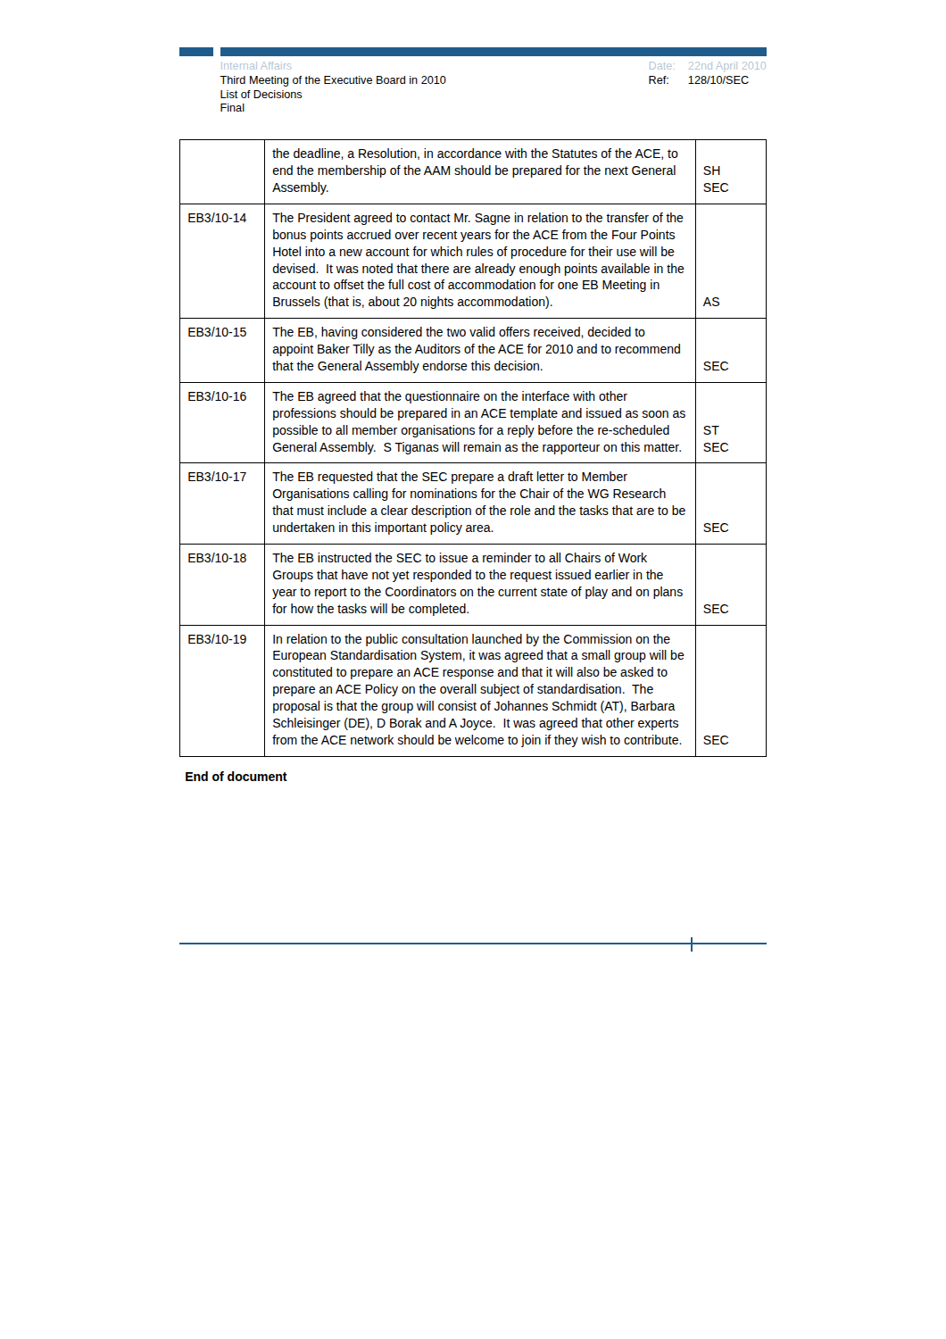Internal Affairs
Third Meeting of the Executive Board in 2010
List of Decisions
Final
| Date: | 22nd April 2010 |
| Ref: | 128/10/SEC |
| | the deadline, a Resolution, in accordance with the Statutes of the ACE, to end the membership of the AAM should be prepared for the next General Assembly. | SH SEC |
| EB3/10-14 | The President agreed to contact Mr. Sagne in relation to the transfer of the bonus points accrued over recent years for the ACE from the Four Points Hotel into a new account for which rules of procedure for their use will be devised. It was noted that there are already enough points available in the account to offset the full cost of accommodation for one EB Meeting in Brussels (that is, about 20 nights accommodation). | AS |
| EB3/10-15 | The EB, having considered the two valid offers received, decided to appoint Baker Tilly as the Auditors of the ACE for 2010 and to recommend that the General Assembly endorse this decision. | SEC |
| EB3/10-16 | The EB agreed that the questionnaire on the interface with other professions should be prepared in an ACE template and issued as soon as possible to all member organisations for a reply before the re-scheduled General Assembly. S Tiganas will remain as the rapporteur on this matter. | ST SEC |
| EB3/10-17 | The EB requested that the SEC prepare a draft letter to Member Organisations calling for nominations for the Chair of the WG Research that must include a clear description of the role and the tasks that are to be undertaken in this important policy area. | SEC |
| EB3/10-18 | The EB instructed the SEC to issue a reminder to all Chairs of Work Groups that have not yet responded to the request issued earlier in the year to report to the Coordinators on the current state of play and on plans for how the tasks will be completed. | SEC |
| EB3/10-19 | In relation to the public consultation launched by the Commission on the European Standardisation System, it was agreed that a small group will be constituted to prepare an ACE response and that it will also be asked to prepare an ACE Policy on the overall subject of standardisation. The proposal is that the group will consist of Johannes Schmidt (AT), Barbara Schleisinger (DE), D Borak and A Joyce. It was agreed that other experts from the ACE network should be welcome to join if they wish to contribute. | SEC |
End of document